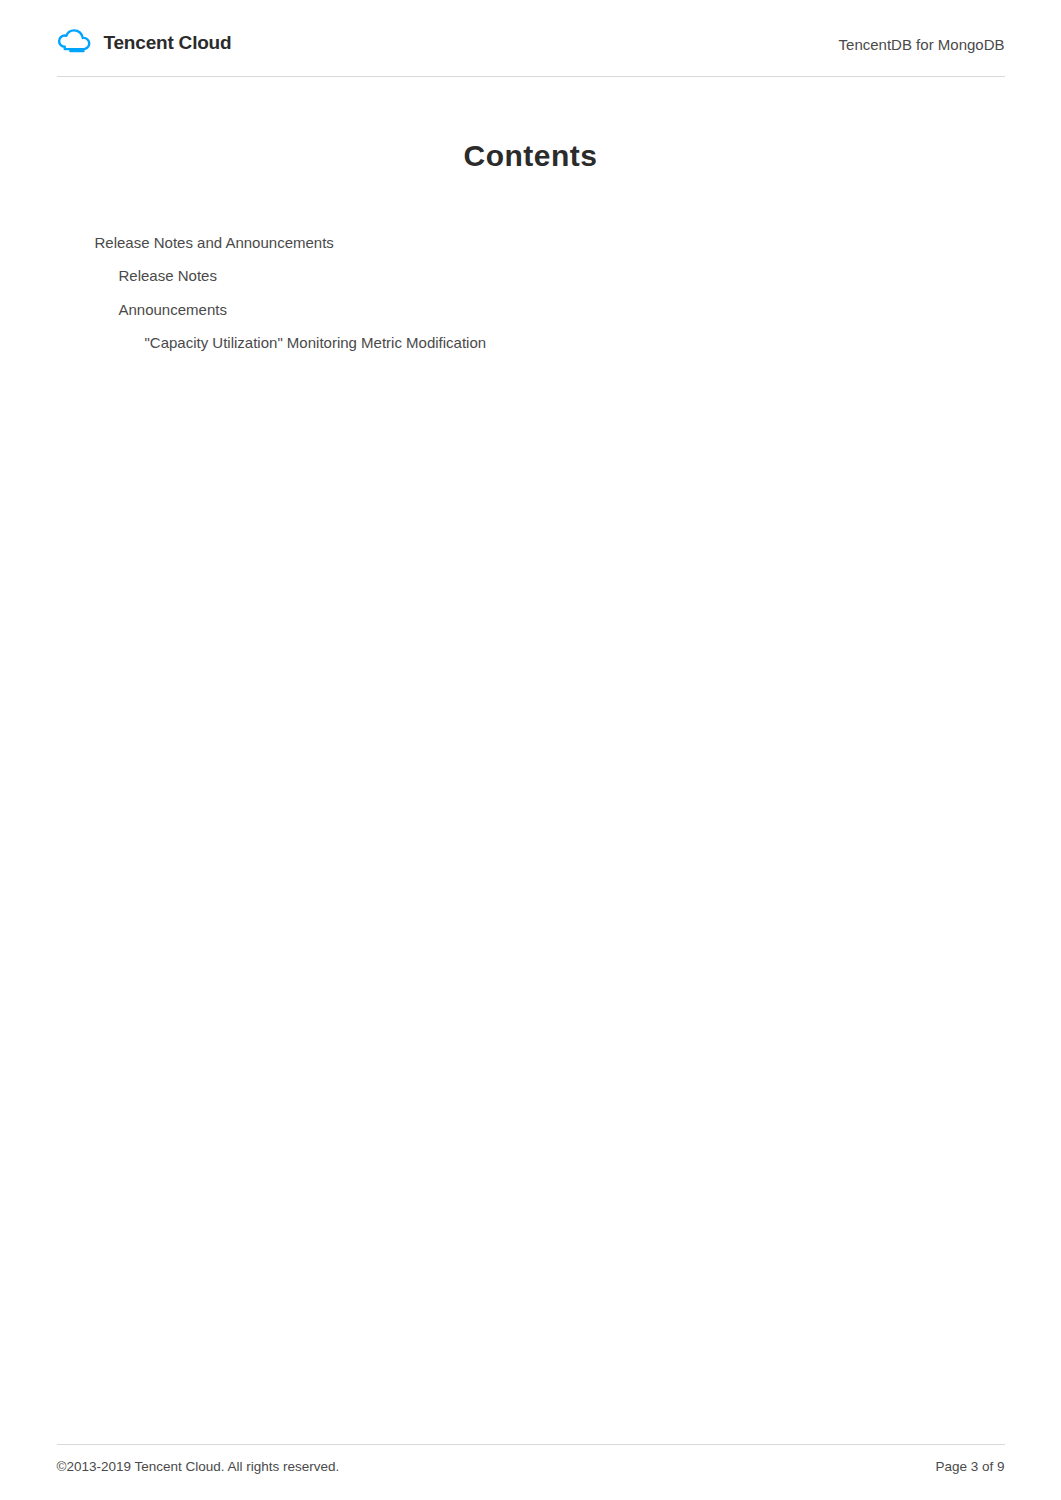Tencent Cloud
TencentDB for MongoDB
Contents
Release Notes and Announcements
Release Notes
Announcements
"Capacity Utilization" Monitoring Metric Modification
©2013-2019 Tencent Cloud. All rights reserved.
Page 3 of 9